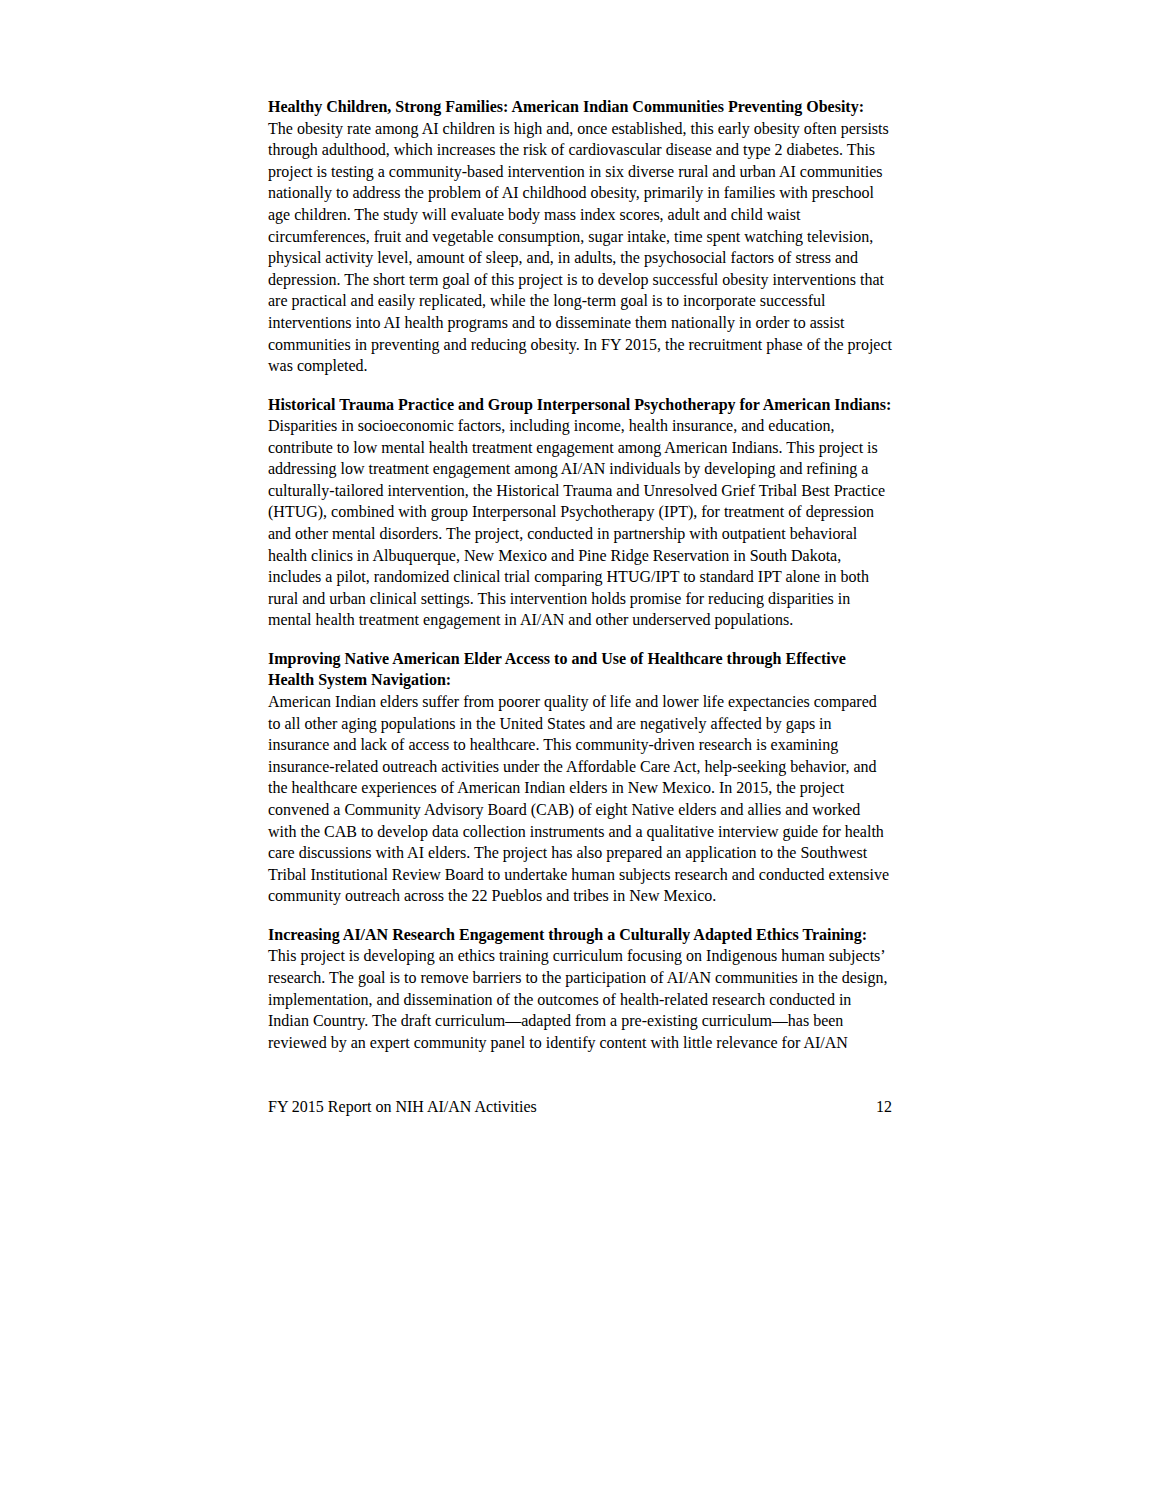Healthy Children, Strong Families: American Indian Communities Preventing Obesity:
The obesity rate among AI children is high and, once established, this early obesity often persists through adulthood, which increases the risk of cardiovascular disease and type 2 diabetes. This project is testing a community-based intervention in six diverse rural and urban AI communities nationally to address the problem of AI childhood obesity, primarily in families with preschool age children. The study will evaluate body mass index scores, adult and child waist circumferences, fruit and vegetable consumption, sugar intake, time spent watching television, physical activity level, amount of sleep, and, in adults, the psychosocial factors of stress and depression. The short term goal of this project is to develop successful obesity interventions that are practical and easily replicated, while the long-term goal is to incorporate successful interventions into AI health programs and to disseminate them nationally in order to assist communities in preventing and reducing obesity. In FY 2015, the recruitment phase of the project was completed.
Historical Trauma Practice and Group Interpersonal Psychotherapy for American Indians:
Disparities in socioeconomic factors, including income, health insurance, and education, contribute to low mental health treatment engagement among American Indians. This project is addressing low treatment engagement among AI/AN individuals by developing and refining a culturally-tailored intervention, the Historical Trauma and Unresolved Grief Tribal Best Practice (HTUG), combined with group Interpersonal Psychotherapy (IPT), for treatment of depression and other mental disorders. The project, conducted in partnership with outpatient behavioral health clinics in Albuquerque, New Mexico and Pine Ridge Reservation in South Dakota, includes a pilot, randomized clinical trial comparing HTUG/IPT to standard IPT alone in both rural and urban clinical settings. This intervention holds promise for reducing disparities in mental health treatment engagement in AI/AN and other underserved populations.
Improving Native American Elder Access to and Use of Healthcare through Effective Health System Navigation:
American Indian elders suffer from poorer quality of life and lower life expectancies compared to all other aging populations in the United States and are negatively affected by gaps in insurance and lack of access to healthcare. This community-driven research is examining insurance-related outreach activities under the Affordable Care Act, help-seeking behavior, and the healthcare experiences of American Indian elders in New Mexico. In 2015, the project convened a Community Advisory Board (CAB) of eight Native elders and allies and worked with the CAB to develop data collection instruments and a qualitative interview guide for health care discussions with AI elders. The project has also prepared an application to the Southwest Tribal Institutional Review Board to undertake human subjects research and conducted extensive community outreach across the 22 Pueblos and tribes in New Mexico.
Increasing AI/AN Research Engagement through a Culturally Adapted Ethics Training:
This project is developing an ethics training curriculum focusing on Indigenous human subjects’ research. The goal is to remove barriers to the participation of AI/AN communities in the design, implementation, and dissemination of the outcomes of health-related research conducted in Indian Country. The draft curriculum—adapted from a pre-existing curriculum—has been reviewed by an expert community panel to identify content with little relevance for AI/AN
FY 2015 Report on NIH AI/AN Activities 12